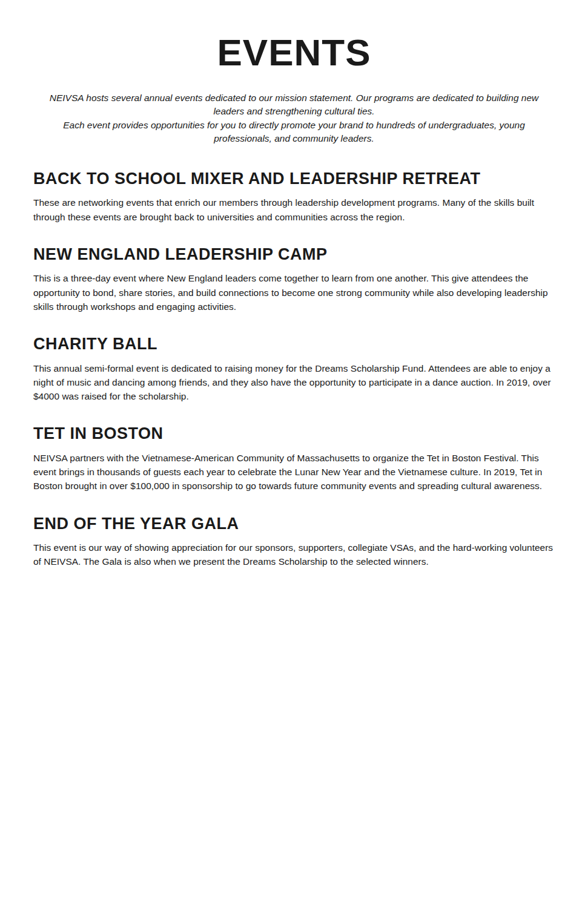EVENTS
NEIVSA hosts several annual events dedicated to our mission statement. Our programs are dedicated to building new leaders and strengthening cultural ties.
Each event provides opportunities for you to directly promote your brand to hundreds of undergraduates, young professionals, and community leaders.
BACK TO SCHOOL MIXER AND LEADERSHIP RETREAT
These are networking events that enrich our members through leadership development programs. Many of the skills built through these events are brought back to universities and communities across the region.
NEW ENGLAND LEADERSHIP CAMP
This is a three-day event where New England leaders come together to learn from one another. This give attendees the opportunity to bond, share stories, and build connections to become one strong community while also developing leadership skills through workshops and engaging activities.
CHARITY BALL
This annual semi-formal event is dedicated to raising money for the Dreams Scholarship Fund. Attendees are able to enjoy a night of music and dancing among friends, and they also have the opportunity to participate in a dance auction. In 2019, over $4000 was raised for the scholarship.
TET IN BOSTON
NEIVSA partners with the Vietnamese-American Community of Massachusetts to organize the Tet in Boston Festival. This event brings in thousands of guests each year to celebrate the Lunar New Year and the Vietnamese culture. In 2019, Tet in Boston brought in over $100,000 in sponsorship to go towards future community events and spreading cultural awareness.
END OF THE YEAR GALA
This event is our way of showing appreciation for our sponsors, supporters, collegiate VSAs, and the hard-working volunteers of NEIVSA. The Gala is also when we present the Dreams Scholarship to the selected winners.